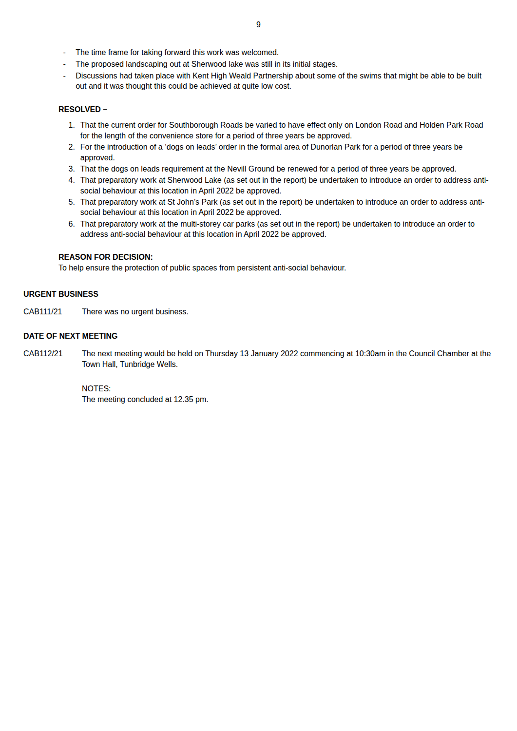9
The time frame for taking forward this work was welcomed.
The proposed landscaping out at Sherwood lake was still in its initial stages.
Discussions had taken place with Kent High Weald Partnership about some of the swims that might be able to be built out and it was thought this could be achieved at quite low cost.
RESOLVED –
That the current order for Southborough Roads be varied to have effect only on London Road and Holden Park Road for the length of the convenience store for a period of three years be approved.
For the introduction of a ‘dogs on leads’ order in the formal area of Dunorlan Park for a period of three years be approved.
That the dogs on leads requirement at the Nevill Ground be renewed for a period of three years be approved.
That preparatory work at Sherwood Lake (as set out in the report) be undertaken to introduce an order to address anti-social behaviour at this location in April 2022 be approved.
That preparatory work at St John’s Park (as set out in the report) be undertaken to introduce an order to address anti-social behaviour at this location in April 2022 be approved.
That preparatory work at the multi-storey car parks (as set out in the report) be undertaken to introduce an order to address anti-social behaviour at this location in April 2022 be approved.
REASON FOR DECISION:
To help ensure the protection of public spaces from persistent anti-social behaviour.
URGENT BUSINESS
CAB111/21
There was no urgent business.
DATE OF NEXT MEETING
CAB112/21
The next meeting would be held on Thursday 13 January 2022 commencing at 10:30am in the Council Chamber at the Town Hall, Tunbridge Wells.
NOTES:
The meeting concluded at 12.35 pm.